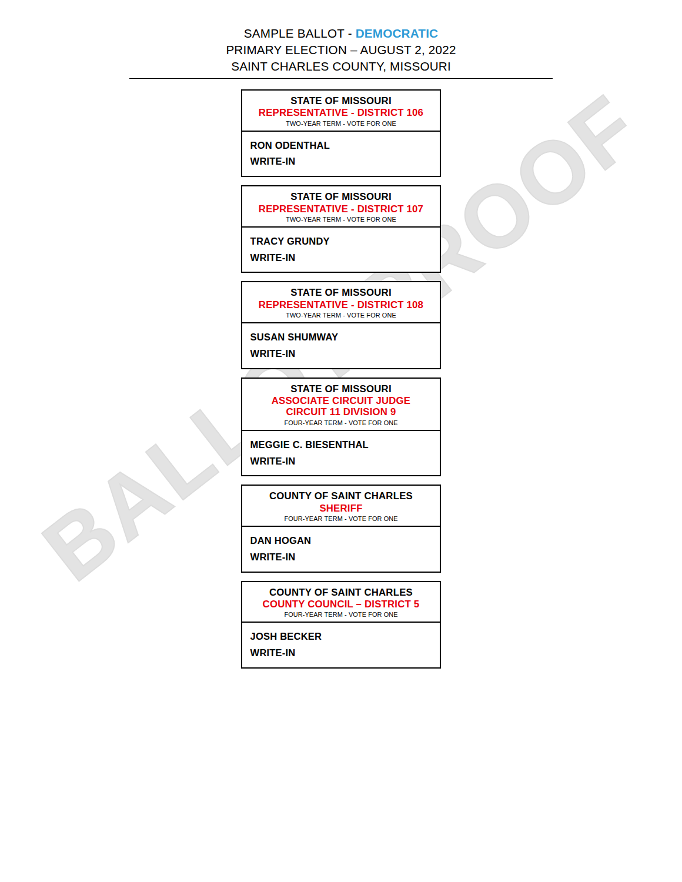BALLOT PROOF
SAMPLE BALLOT - DEMOCRATIC
PRIMARY ELECTION – AUGUST 2, 2022
SAINT CHARLES COUNTY, MISSOURI
STATE OF MISSOURI
REPRESENTATIVE - DISTRICT 106
TWO-YEAR TERM - VOTE FOR ONE
RON ODENTHAL
WRITE-IN
STATE OF MISSOURI
REPRESENTATIVE - DISTRICT 107
TWO-YEAR TERM - VOTE FOR ONE
TRACY GRUNDY
WRITE-IN
STATE OF MISSOURI
REPRESENTATIVE - DISTRICT 108
TWO-YEAR TERM - VOTE FOR ONE
SUSAN SHUMWAY
WRITE-IN
STATE OF MISSOURI
ASSOCIATE CIRCUIT JUDGE
CIRCUIT 11 DIVISION 9
FOUR-YEAR TERM - VOTE FOR ONE
MEGGIE C. BIESENTHAL
WRITE-IN
COUNTY OF SAINT CHARLES
SHERIFF
FOUR-YEAR TERM - VOTE FOR ONE
DAN HOGAN
WRITE-IN
COUNTY OF SAINT CHARLES
COUNTY COUNCIL – DISTRICT 5
FOUR-YEAR TERM - VOTE FOR ONE
JOSH BECKER
WRITE-IN